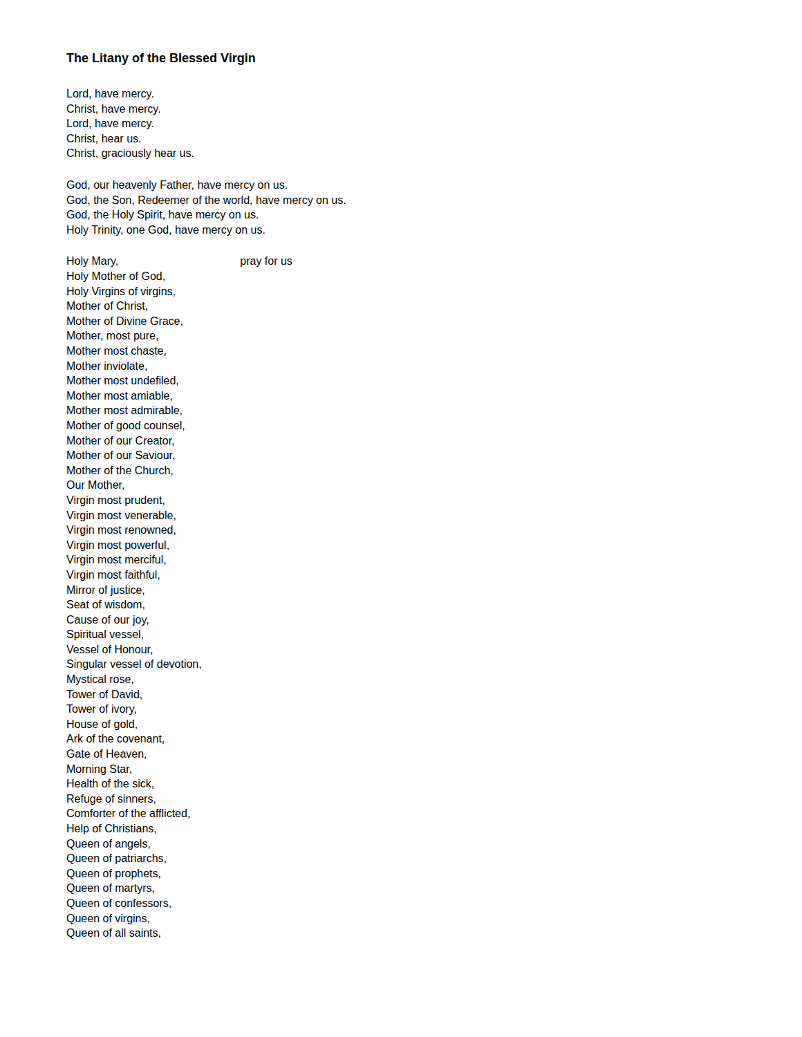The Litany of the Blessed Virgin
Lord, have mercy.
Christ, have mercy.
Lord, have mercy.
Christ, hear us.
Christ, graciously hear us.
God, our heavenly Father, have mercy on us.
God, the Son, Redeemer of the world, have mercy on us.
God, the Holy Spirit, have mercy on us.
Holy Trinity, one God, have mercy on us.
Holy Mary,pray for us
Holy Mother of God,
Holy Virgins of virgins,
Mother of Christ,
Mother of Divine Grace,
Mother, most pure,
Mother most chaste,
Mother inviolate,
Mother most undefiled,
Mother most amiable,
Mother most admirable,
Mother of good counsel,
Mother of our Creator,
Mother of our Saviour,
Mother of the Church,
Our Mother,
Virgin most prudent,
Virgin most venerable,
Virgin most renowned,
Virgin most powerful,
Virgin most merciful,
Virgin most faithful,
Mirror of justice,
Seat of wisdom,
Cause of our joy,
Spiritual vessel,
Vessel of Honour,
Singular vessel of devotion,
Mystical rose,
Tower of David,
Tower of ivory,
House of gold,
Ark of the covenant,
Gate of Heaven,
Morning Star,
Health of the sick,
Refuge of sinners,
Comforter of the afflicted,
Help of Christians,
Queen of angels,
Queen of patriarchs,
Queen of prophets,
Queen of martyrs,
Queen of confessors,
Queen of virgins,
Queen of all saints,